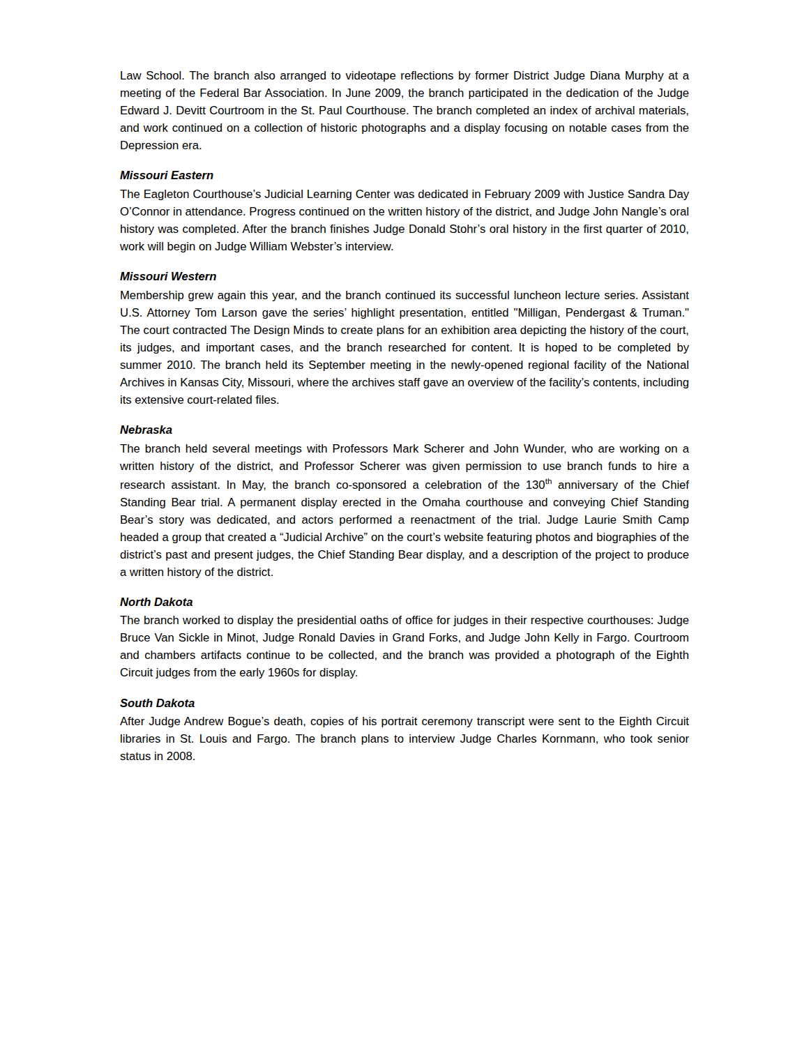Law School. The branch also arranged to videotape reflections by former District Judge Diana Murphy at a meeting of the Federal Bar Association. In June 2009, the branch participated in the dedication of the Judge Edward J. Devitt Courtroom in the St. Paul Courthouse. The branch completed an index of archival materials, and work continued on a collection of historic photographs and a display focusing on notable cases from the Depression era.
Missouri Eastern
The Eagleton Courthouse’s Judicial Learning Center was dedicated in February 2009 with Justice Sandra Day O’Connor in attendance. Progress continued on the written history of the district, and Judge John Nangle’s oral history was completed. After the branch finishes Judge Donald Stohr’s oral history in the first quarter of 2010, work will begin on Judge William Webster’s interview.
Missouri Western
Membership grew again this year, and the branch continued its successful luncheon lecture series. Assistant U.S. Attorney Tom Larson gave the series’ highlight presentation, entitled "Milligan, Pendergast & Truman." The court contracted The Design Minds to create plans for an exhibition area depicting the history of the court, its judges, and important cases, and the branch researched for content. It is hoped to be completed by summer 2010. The branch held its September meeting in the newly-opened regional facility of the National Archives in Kansas City, Missouri, where the archives staff gave an overview of the facility’s contents, including its extensive court-related files.
Nebraska
The branch held several meetings with Professors Mark Scherer and John Wunder, who are working on a written history of the district, and Professor Scherer was given permission to use branch funds to hire a research assistant. In May, the branch co-sponsored a celebration of the 130th anniversary of the Chief Standing Bear trial. A permanent display erected in the Omaha courthouse and conveying Chief Standing Bear’s story was dedicated, and actors performed a reenactment of the trial. Judge Laurie Smith Camp headed a group that created a “Judicial Archive” on the court’s website featuring photos and biographies of the district’s past and present judges, the Chief Standing Bear display, and a description of the project to produce a written history of the district.
North Dakota
The branch worked to display the presidential oaths of office for judges in their respective courthouses: Judge Bruce Van Sickle in Minot, Judge Ronald Davies in Grand Forks, and Judge John Kelly in Fargo. Courtroom and chambers artifacts continue to be collected, and the branch was provided a photograph of the Eighth Circuit judges from the early 1960s for display.
South Dakota
After Judge Andrew Bogue’s death, copies of his portrait ceremony transcript were sent to the Eighth Circuit libraries in St. Louis and Fargo. The branch plans to interview Judge Charles Kornmann, who took senior status in 2008.